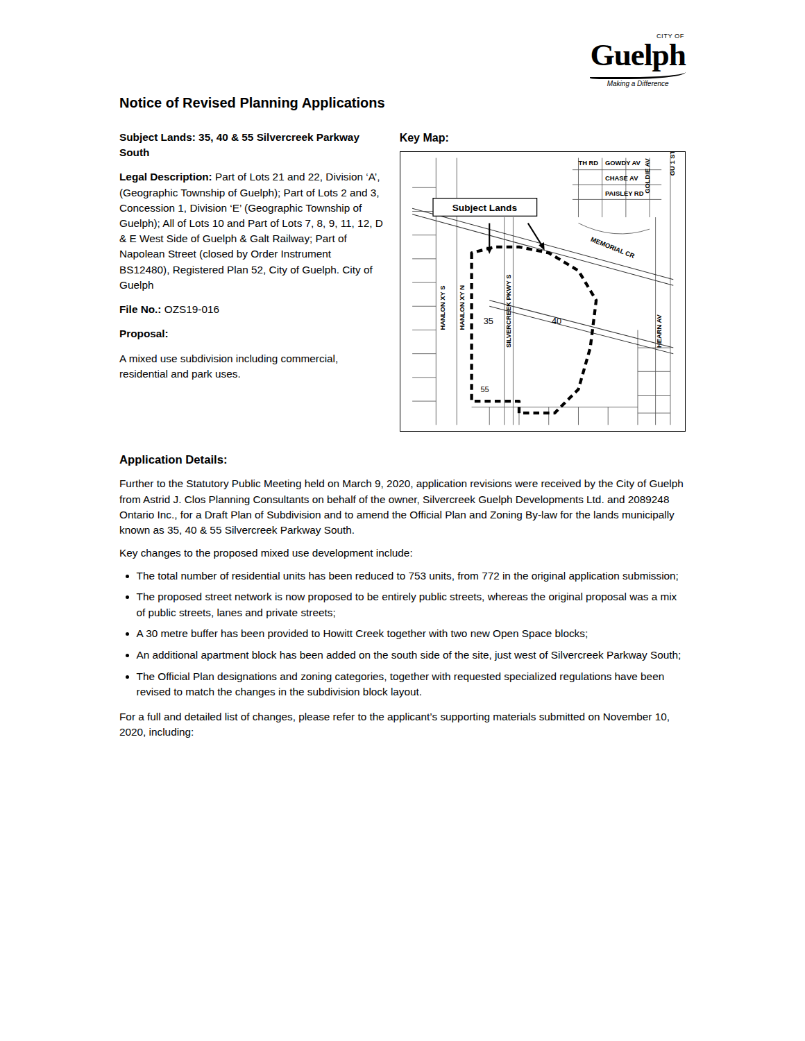CITY OF Guelph Making a Difference
Notice of Revised Planning Applications
Subject Lands: 35, 40 & 55 Silvercreek Parkway South
Legal Description: Part of Lots 21 and 22, Division ‘A’, (Geographic Township of Guelph); Part of Lots 2 and 3, Concession 1, Division ‘E’ (Geographic Township of Guelph); All of Lots 10 and Part of Lots 7, 8, 9, 11, 12, D & E West Side of Guelph & Galt Railway; Part of Napolean Street (closed by Order Instrument BS12480), Registered Plan 52, City of Guelph. City of Guelph
File No.: OZS19-016
Proposal:
A mixed use subdivision including commercial, residential and park uses.
Key Map:
Subject Lands 35 40 55 TH RD GOWDY AV CHASE AV PAISLEY RD GOLDIE AV GU 1 ST HEARN AV HANLON XY S HANLON XY N SILVERCREEK PKWY S MEMORIAL CR
Application Details:
Further to the Statutory Public Meeting held on March 9, 2020, application revisions were received by the City of Guelph from Astrid J. Clos Planning Consultants on behalf of the owner, Silvercreek Guelph Developments Ltd. and 2089248 Ontario Inc., for a Draft Plan of Subdivision and to amend the Official Plan and Zoning By-law for the lands municipally known as 35, 40 & 55 Silvercreek Parkway South.
Key changes to the proposed mixed use development include:
The total number of residential units has been reduced to 753 units, from 772 in the original application submission;
The proposed street network is now proposed to be entirely public streets, whereas the original proposal was a mix of public streets, lanes and private streets;
A 30 metre buffer has been provided to Howitt Creek together with two new Open Space blocks;
An additional apartment block has been added on the south side of the site, just west of Silvercreek Parkway South;
The Official Plan designations and zoning categories, together with requested specialized regulations have been revised to match the changes in the subdivision block layout.
For a full and detailed list of changes, please refer to the applicant’s supporting materials submitted on November 10, 2020, including: